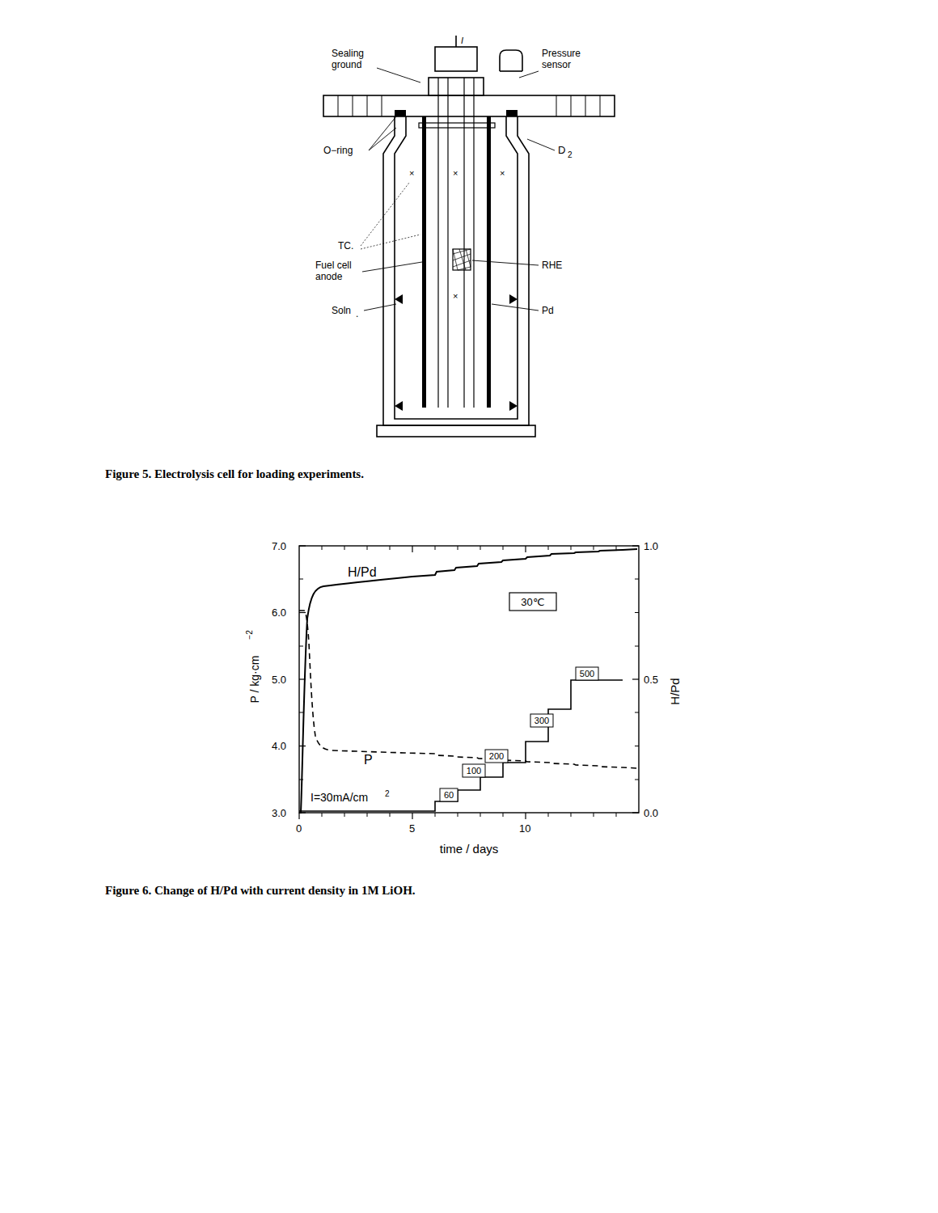I Pressure sensor Sealing ground O−ring D 2 × × × × TC. Fuel cell anode RHE Soln . Pd
Figure 5. Electrolysis cell for loading experiments.
7.0 6.0 5.0 4.0 3.0 P / kg·cm −2 1.0 0.5 0.0 H/Pd 0 5 10 time / days 60 100 200 300 500 H/Pd P 30℃ I=30mA/cm 2
Figure 6. Change of H/Pd with current density in 1M LiOH.